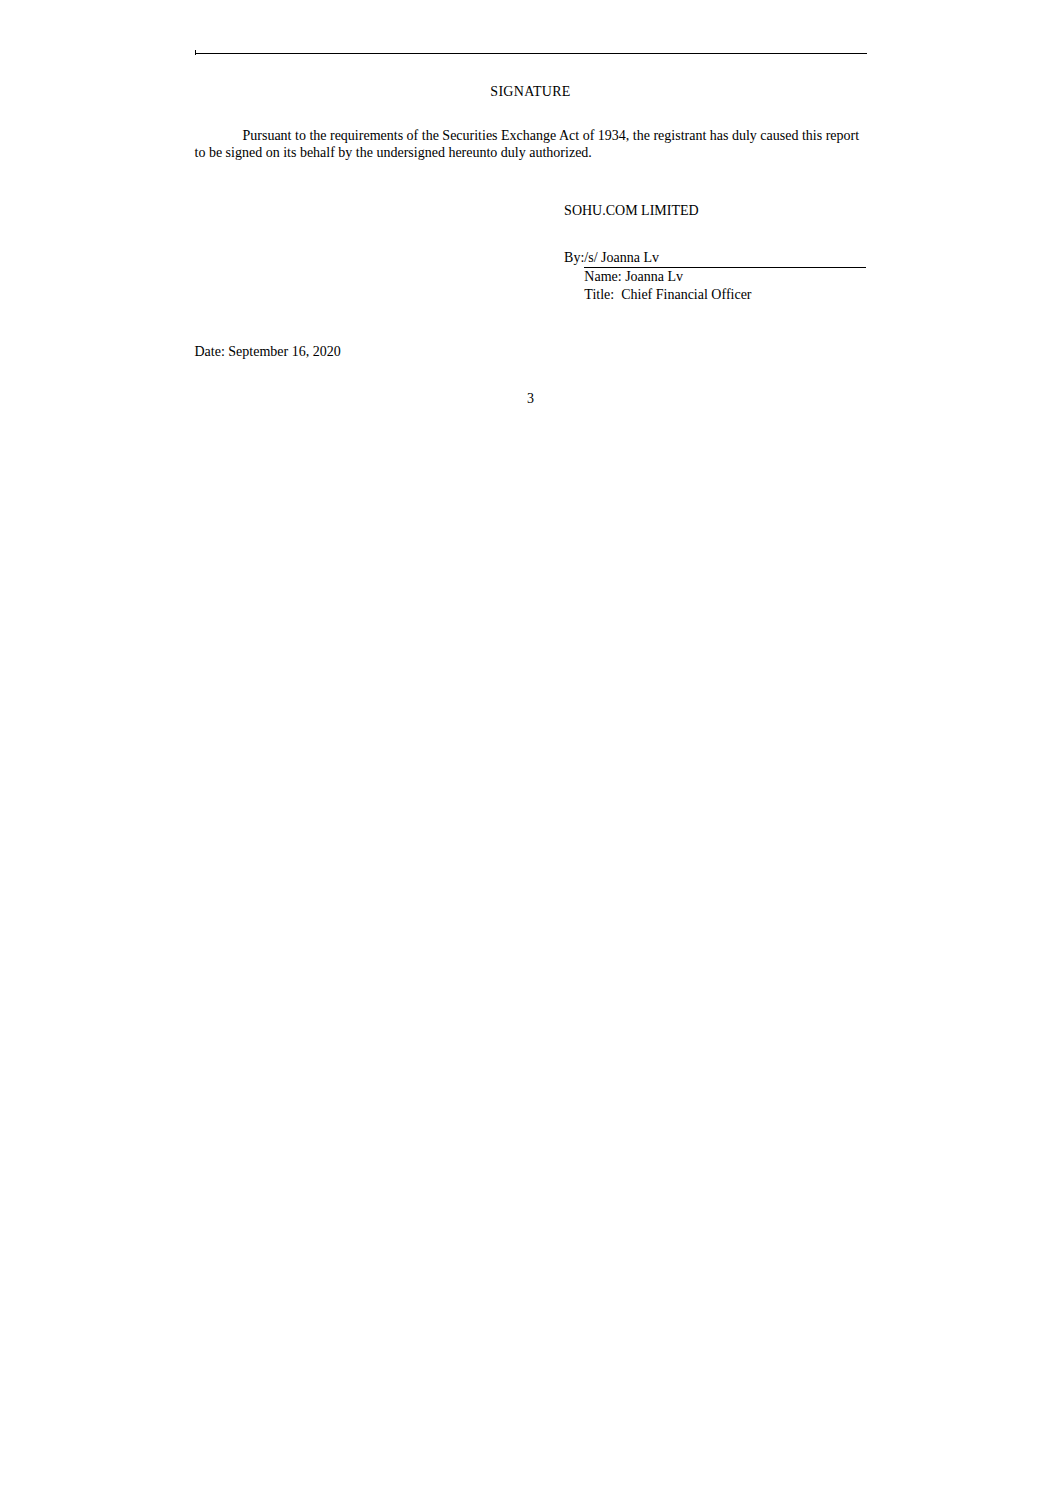SIGNATURE
Pursuant to the requirements of the Securities Exchange Act of 1934, the registrant has duly caused this report to be signed on its behalf by the undersigned hereunto duly authorized.
SOHU.COM LIMITED
| By: | /s/ Joanna Lv |
| | Name: Joanna Lv |
| | Title: Chief Financial Officer |
Date: September 16, 2020
3